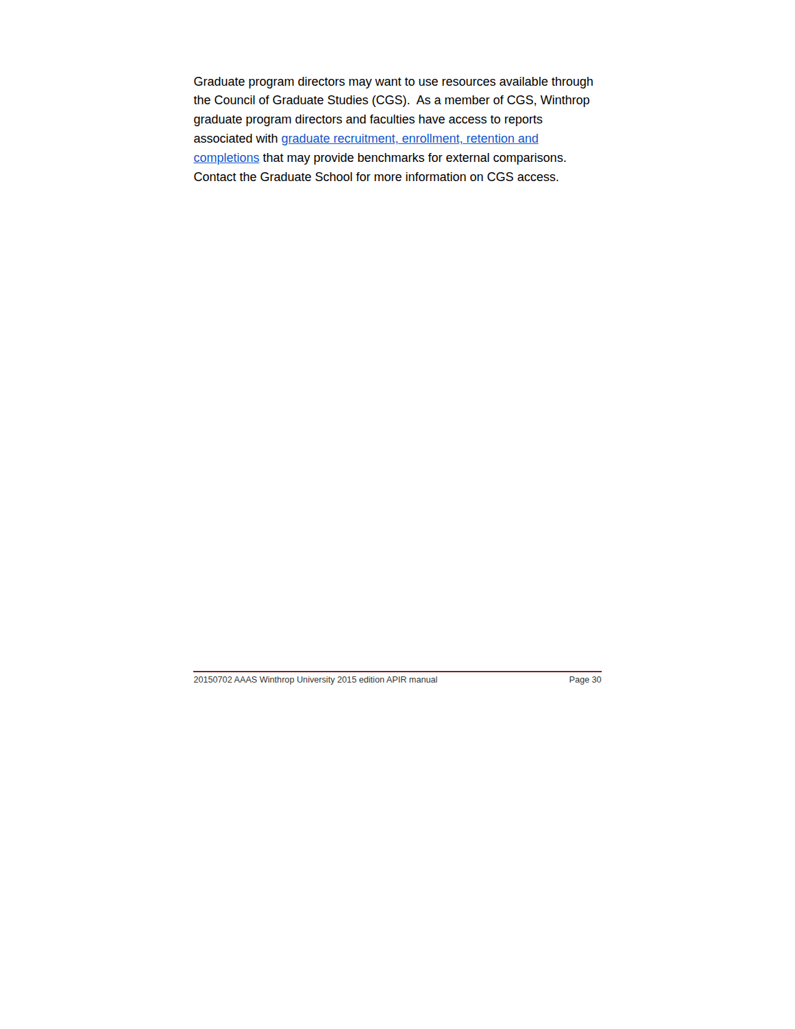Graduate program directors may want to use resources available through the Council of Graduate Studies (CGS). As a member of CGS, Winthrop graduate program directors and faculties have access to reports associated with graduate recruitment, enrollment, retention and completions that may provide benchmarks for external comparisons. Contact the Graduate School for more information on CGS access.
20150702 AAAS Winthrop University 2015 edition APIR manual
Page 30